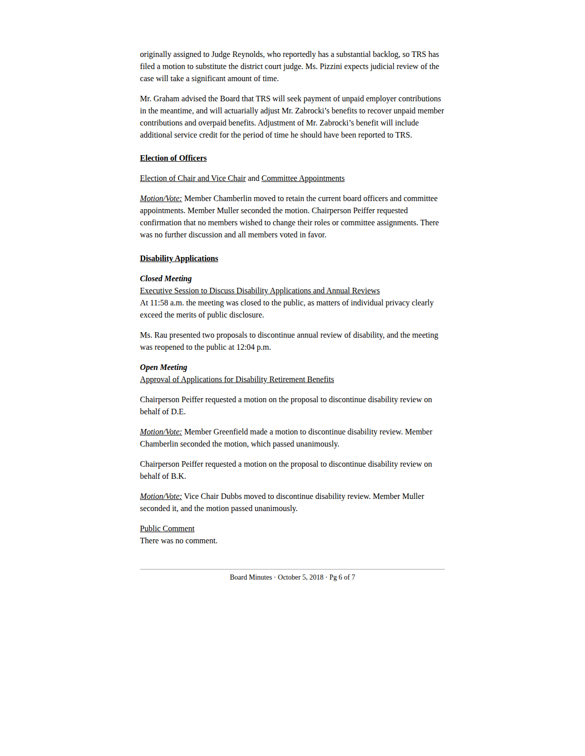originally assigned to Judge Reynolds, who reportedly has a substantial backlog, so TRS has filed a motion to substitute the district court judge. Ms. Pizzini expects judicial review of the case will take a significant amount of time.
Mr. Graham advised the Board that TRS will seek payment of unpaid employer contributions in the meantime, and will actuarially adjust Mr. Zabrocki’s benefits to recover unpaid member contributions and overpaid benefits. Adjustment of Mr. Zabrocki’s benefit will include additional service credit for the period of time he should have been reported to TRS.
Election of Officers
Election of Chair and Vice Chair and Committee Appointments
Motion/Vote: Member Chamberlin moved to retain the current board officers and committee appointments. Member Muller seconded the motion. Chairperson Peiffer requested confirmation that no members wished to change their roles or committee assignments. There was no further discussion and all members voted in favor.
Disability Applications
Closed Meeting
Executive Session to Discuss Disability Applications and Annual Reviews
At 11:58 a.m. the meeting was closed to the public, as matters of individual privacy clearly exceed the merits of public disclosure.
Ms. Rau presented two proposals to discontinue annual review of disability, and the meeting was reopened to the public at 12:04 p.m.
Open Meeting
Approval of Applications for Disability Retirement Benefits
Chairperson Peiffer requested a motion on the proposal to discontinue disability review on behalf of D.E.
Motion/Vote: Member Greenfield made a motion to discontinue disability review. Member Chamberlin seconded the motion, which passed unanimously.
Chairperson Peiffer requested a motion on the proposal to discontinue disability review on behalf of B.K.
Motion/Vote: Vice Chair Dubbs moved to discontinue disability review. Member Muller seconded it, and the motion passed unanimously.
Public Comment
There was no comment.
Board Minutes · October 5, 2018 · Pg 6 of 7